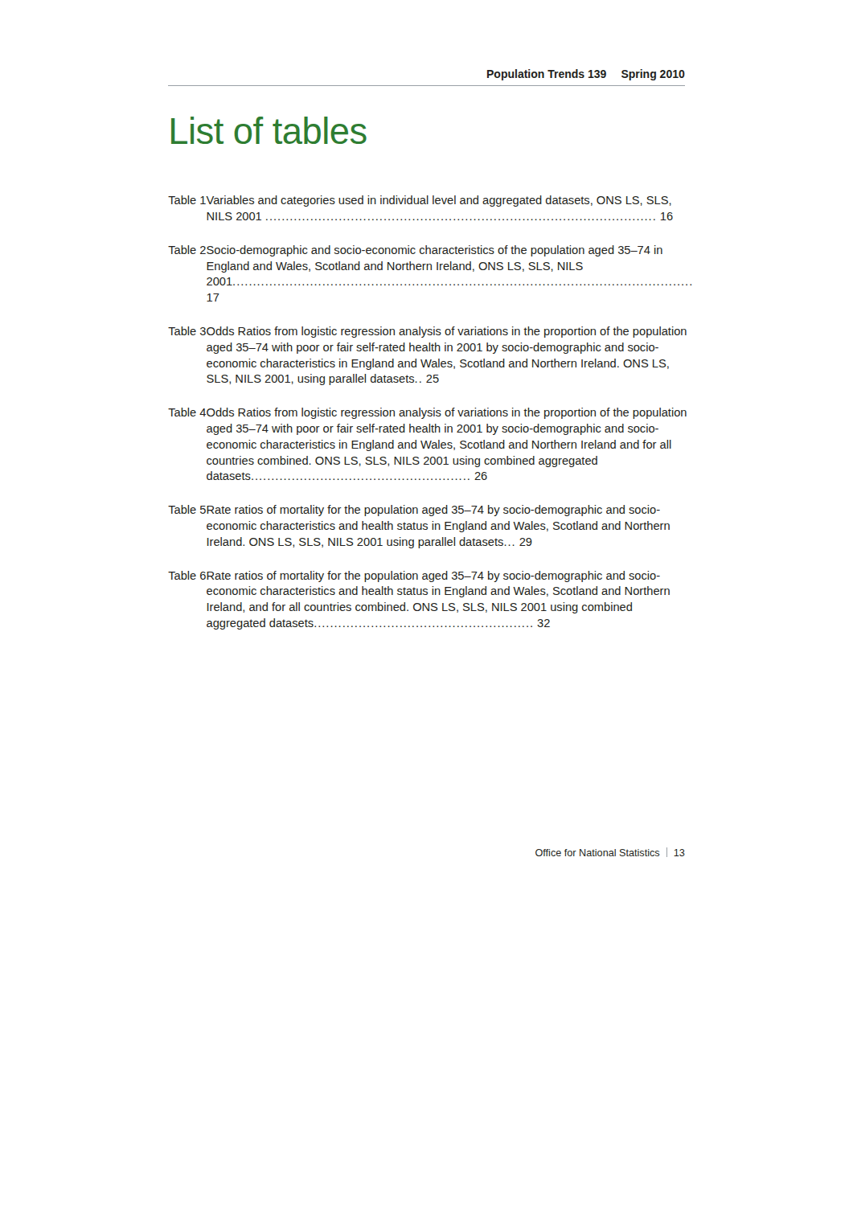Population Trends 139 Spring 2010
List of tables
| Table 1 | Variables and categories used in individual level and aggregated datasets, ONS LS, SLS, NILS 2001 ................................................................................................ 16 |
| Table 2 | Socio-demographic and socio-economic characteristics of the population aged 35–74 in England and Wales, Scotland and Northern Ireland, ONS LS, SLS, NILS 2001 ................................................................................................................. 17 |
| Table 3 | Odds Ratios from logistic regression analysis of variations in the proportion of the population aged 35–74 with poor or fair self-rated health in 2001 by socio-demographic and socio-economic characteristics in England and Wales, Scotland and Northern Ireland. ONS LS, SLS, NILS 2001, using parallel datasets .. 25 |
| Table 4 | Odds Ratios from logistic regression analysis of variations in the proportion of the population aged 35–74 with poor or fair self-rated health in 2001 by socio-demographic and socio-economic characteristics in England and Wales, Scotland and Northern Ireland and for all countries combined. ONS LS, SLS, NILS 2001 using combined aggregated datasets ...................................................... 26 |
| Table 5 | Rate ratios of mortality for the population aged 35–74 by socio-demographic and socio-economic characteristics and health status in England and Wales, Scotland and Northern Ireland. ONS LS, SLS, NILS 2001 using parallel datasets ... 29 |
| Table 6 | Rate ratios of mortality for the population aged 35–74 by socio-demographic and socio-economic characteristics and health status in England and Wales, Scotland and Northern Ireland, and for all countries combined. ONS LS, SLS, NILS 2001 using combined aggregated datasets ...................................................... 32 |
Office for National Statistics 13